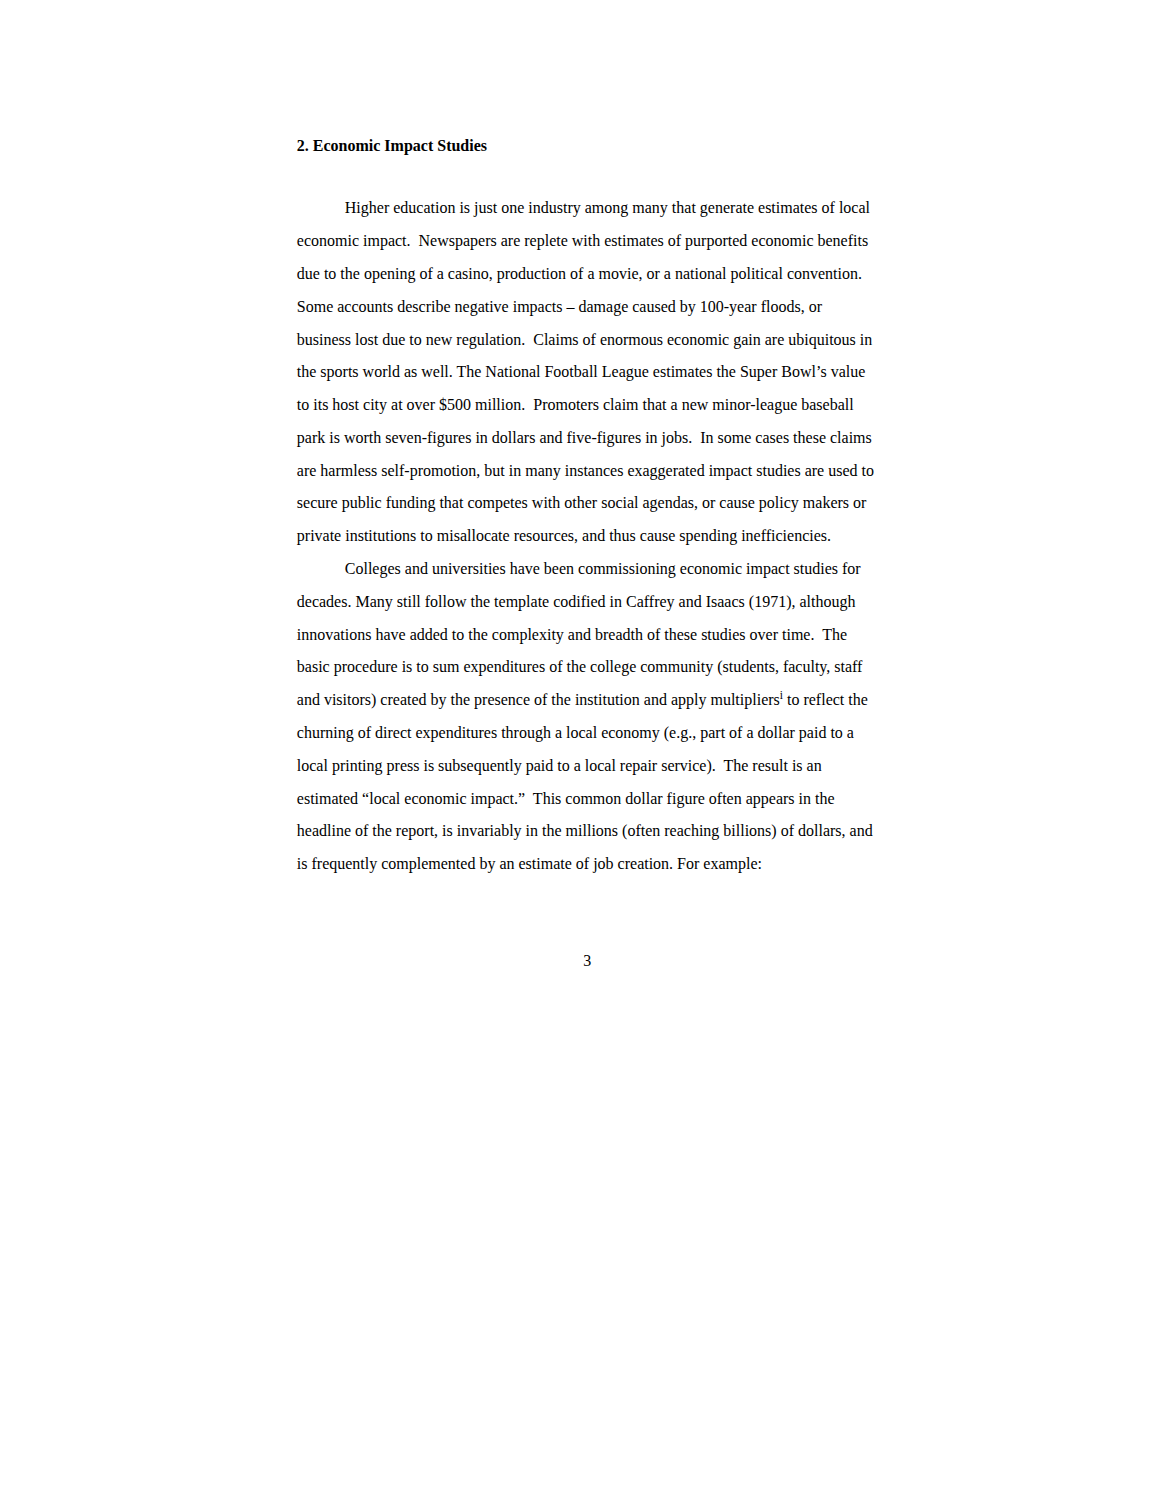2. Economic Impact Studies
Higher education is just one industry among many that generate estimates of local economic impact. Newspapers are replete with estimates of purported economic benefits due to the opening of a casino, production of a movie, or a national political convention. Some accounts describe negative impacts – damage caused by 100-year floods, or business lost due to new regulation. Claims of enormous economic gain are ubiquitous in the sports world as well. The National Football League estimates the Super Bowl’s value to its host city at over $500 million. Promoters claim that a new minor-league baseball park is worth seven-figures in dollars and five-figures in jobs. In some cases these claims are harmless self-promotion, but in many instances exaggerated impact studies are used to secure public funding that competes with other social agendas, or cause policy makers or private institutions to misallocate resources, and thus cause spending inefficiencies.
Colleges and universities have been commissioning economic impact studies for decades. Many still follow the template codified in Caffrey and Isaacs (1971), although innovations have added to the complexity and breadth of these studies over time. The basic procedure is to sum expenditures of the college community (students, faculty, staff and visitors) created by the presence of the institution and apply multipliersi to reflect the churning of direct expenditures through a local economy (e.g., part of a dollar paid to a local printing press is subsequently paid to a local repair service). The result is an estimated “local economic impact.” This common dollar figure often appears in the headline of the report, is invariably in the millions (often reaching billions) of dollars, and is frequently complemented by an estimate of job creation. For example:
3